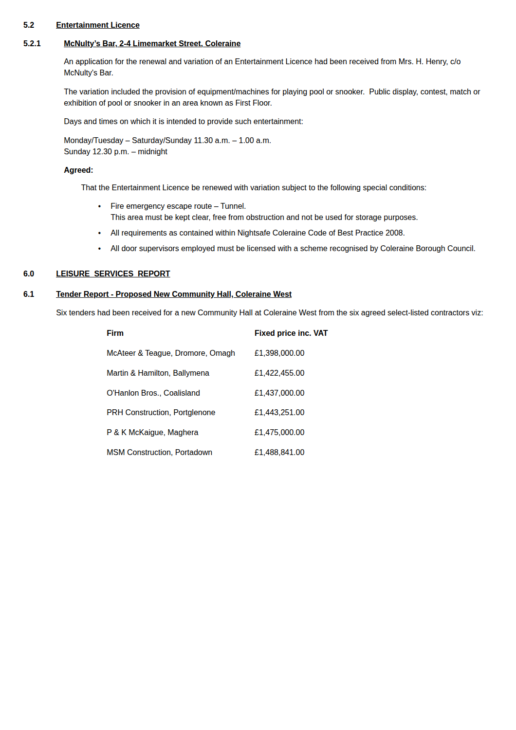5.2
Entertainment Licence
5.2.1
McNulty’s Bar, 2-4 Limemarket Street, Coleraine
An application for the renewal and variation of an Entertainment Licence had been received from Mrs. H. Henry, c/o McNulty's Bar.
The variation included the provision of equipment/machines for playing pool or snooker. Public display, contest, match or exhibition of pool or snooker in an area known as First Floor.
Days and times on which it is intended to provide such entertainment:
Monday/Tuesday – Saturday/Sunday 11.30 a.m. – 1.00 a.m.
Sunday 12.30 p.m. – midnight
Agreed:
That the Entertainment Licence be renewed with variation subject to the following special conditions:
Fire emergency escape route – Tunnel.
This area must be kept clear, free from obstruction and not be used for storage purposes.
All requirements as contained within Nightsafe Coleraine Code of Best Practice 2008.
All door supervisors employed must be licensed with a scheme recognised by Coleraine Borough Council.
6.0
LEISURE SERVICES REPORT
6.1
Tender Report - Proposed New Community Hall, Coleraine West
Six tenders had been received for a new Community Hall at Coleraine West from the six agreed select-listed contractors viz:
| Firm | Fixed price inc. VAT |
| --- | --- |
| McAteer & Teague, Dromore, Omagh | £1,398,000.00 |
| Martin & Hamilton, Ballymena | £1,422,455.00 |
| O'Hanlon Bros., Coalisland | £1,437,000.00 |
| PRH Construction, Portglenone | £1,443,251.00 |
| P & K McKaigue, Maghera | £1,475,000.00 |
| MSM Construction, Portadown | £1,488,841.00 |